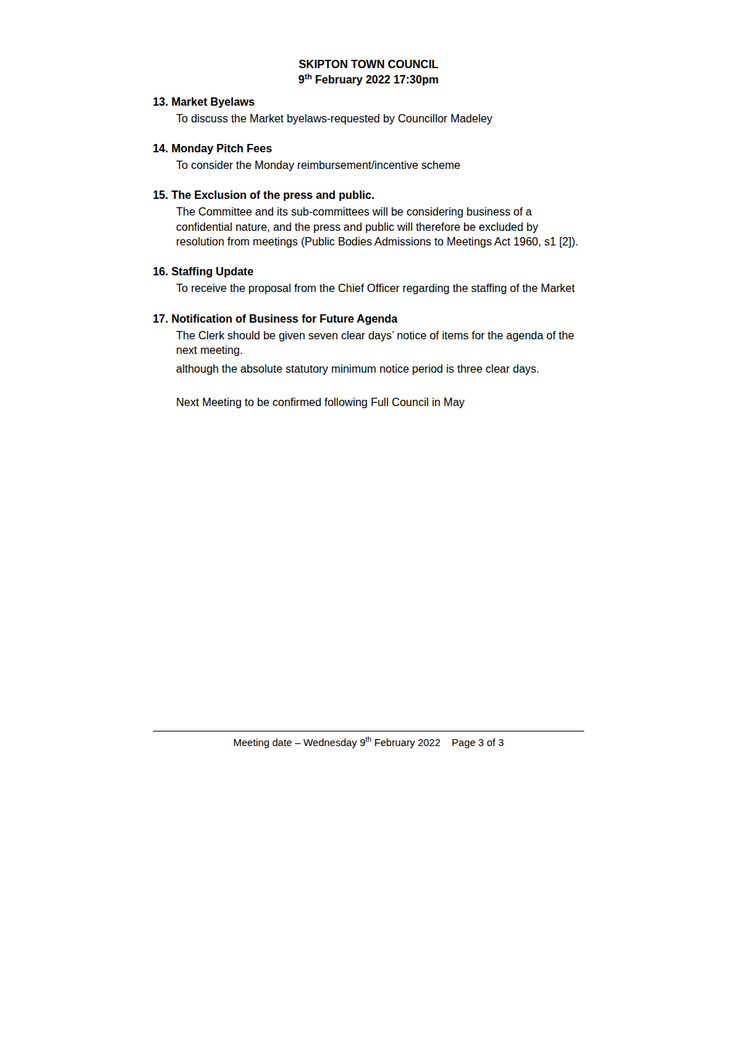SKIPTON TOWN COUNCIL
9th February 2022 17:30pm
13. Market Byelaws
To discuss the Market byelaws-requested by Councillor Madeley
14. Monday Pitch Fees
To consider the Monday reimbursement/incentive scheme
15. The Exclusion of the press and public.
The Committee and its sub-committees will be considering business of a confidential nature, and the press and public will therefore be excluded by resolution from meetings (Public Bodies Admissions to Meetings Act 1960, s1 [2]).
16. Staffing Update
To receive the proposal from the Chief Officer regarding the staffing of the Market
17. Notification of Business for Future Agenda
The Clerk should be given seven clear days’ notice of items for the agenda of the next meeting.
although the absolute statutory minimum notice period is three clear days.
Next Meeting to be confirmed following Full Council in May
Meeting date – Wednesday 9th February 2022 Page 3 of 3